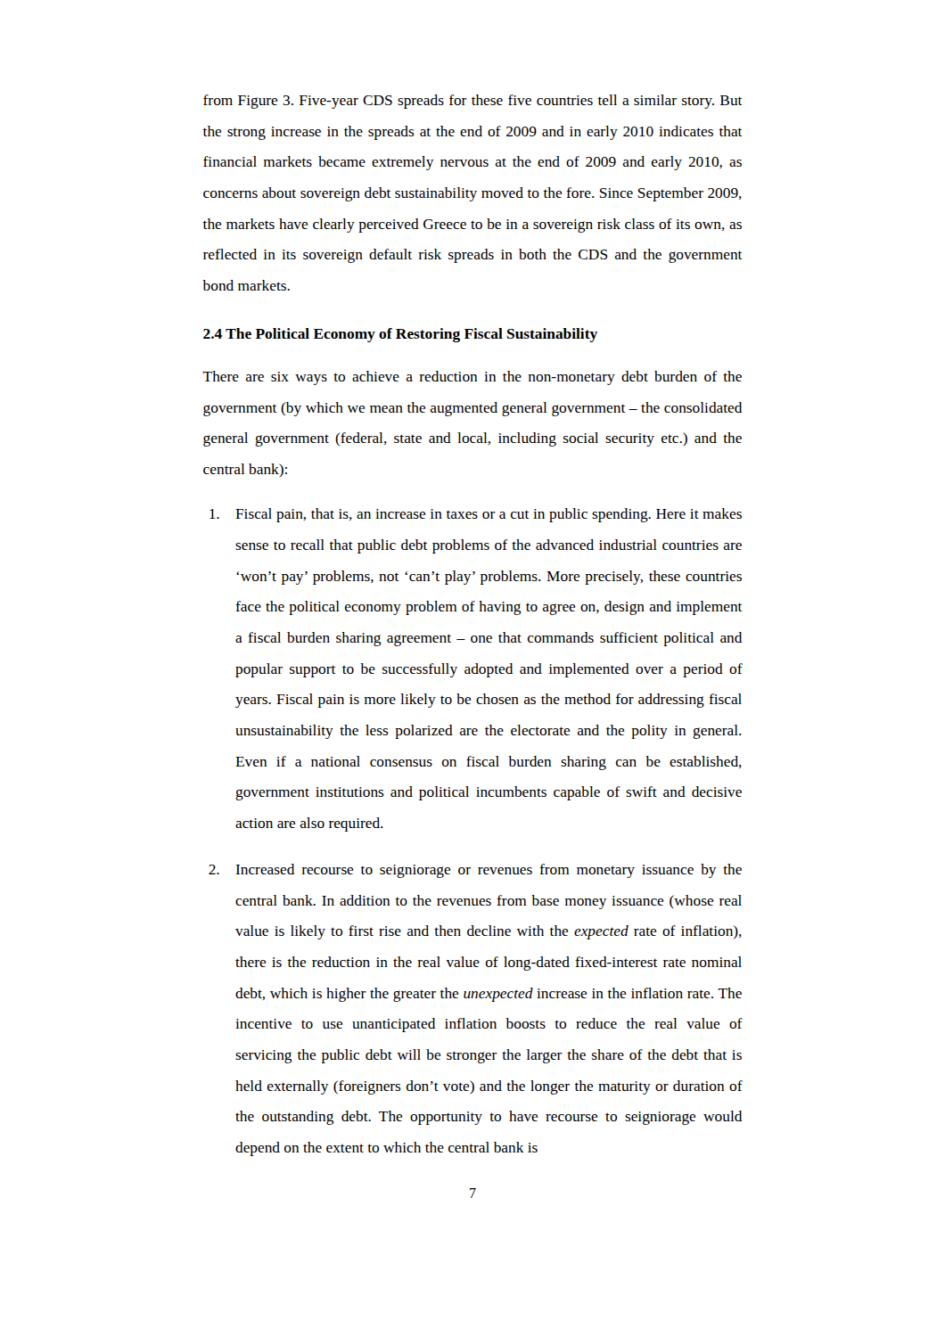from Figure 3. Five-year CDS spreads for these five countries tell a similar story. But the strong increase in the spreads at the end of 2009 and in early 2010 indicates that financial markets became extremely nervous at the end of 2009 and early 2010, as concerns about sovereign debt sustainability moved to the fore. Since September 2009, the markets have clearly perceived Greece to be in a sovereign risk class of its own, as reflected in its sovereign default risk spreads in both the CDS and the government bond markets.
2.4 The Political Economy of Restoring Fiscal Sustainability
There are six ways to achieve a reduction in the non-monetary debt burden of the government (by which we mean the augmented general government – the consolidated general government (federal, state and local, including social security etc.) and the central bank):
Fiscal pain, that is, an increase in taxes or a cut in public spending. Here it makes sense to recall that public debt problems of the advanced industrial countries are ‘won’t pay’ problems, not ‘can’t play’ problems. More precisely, these countries face the political economy problem of having to agree on, design and implement a fiscal burden sharing agreement – one that commands sufficient political and popular support to be successfully adopted and implemented over a period of years. Fiscal pain is more likely to be chosen as the method for addressing fiscal unsustainability the less polarized are the electorate and the polity in general. Even if a national consensus on fiscal burden sharing can be established, government institutions and political incumbents capable of swift and decisive action are also required.
Increased recourse to seigniorage or revenues from monetary issuance by the central bank. In addition to the revenues from base money issuance (whose real value is likely to first rise and then decline with the expected rate of inflation), there is the reduction in the real value of long-dated fixed-interest rate nominal debt, which is higher the greater the unexpected increase in the inflation rate. The incentive to use unanticipated inflation boosts to reduce the real value of servicing the public debt will be stronger the larger the share of the debt that is held externally (foreigners don’t vote) and the longer the maturity or duration of the outstanding debt. The opportunity to have recourse to seigniorage would depend on the extent to which the central bank is
7